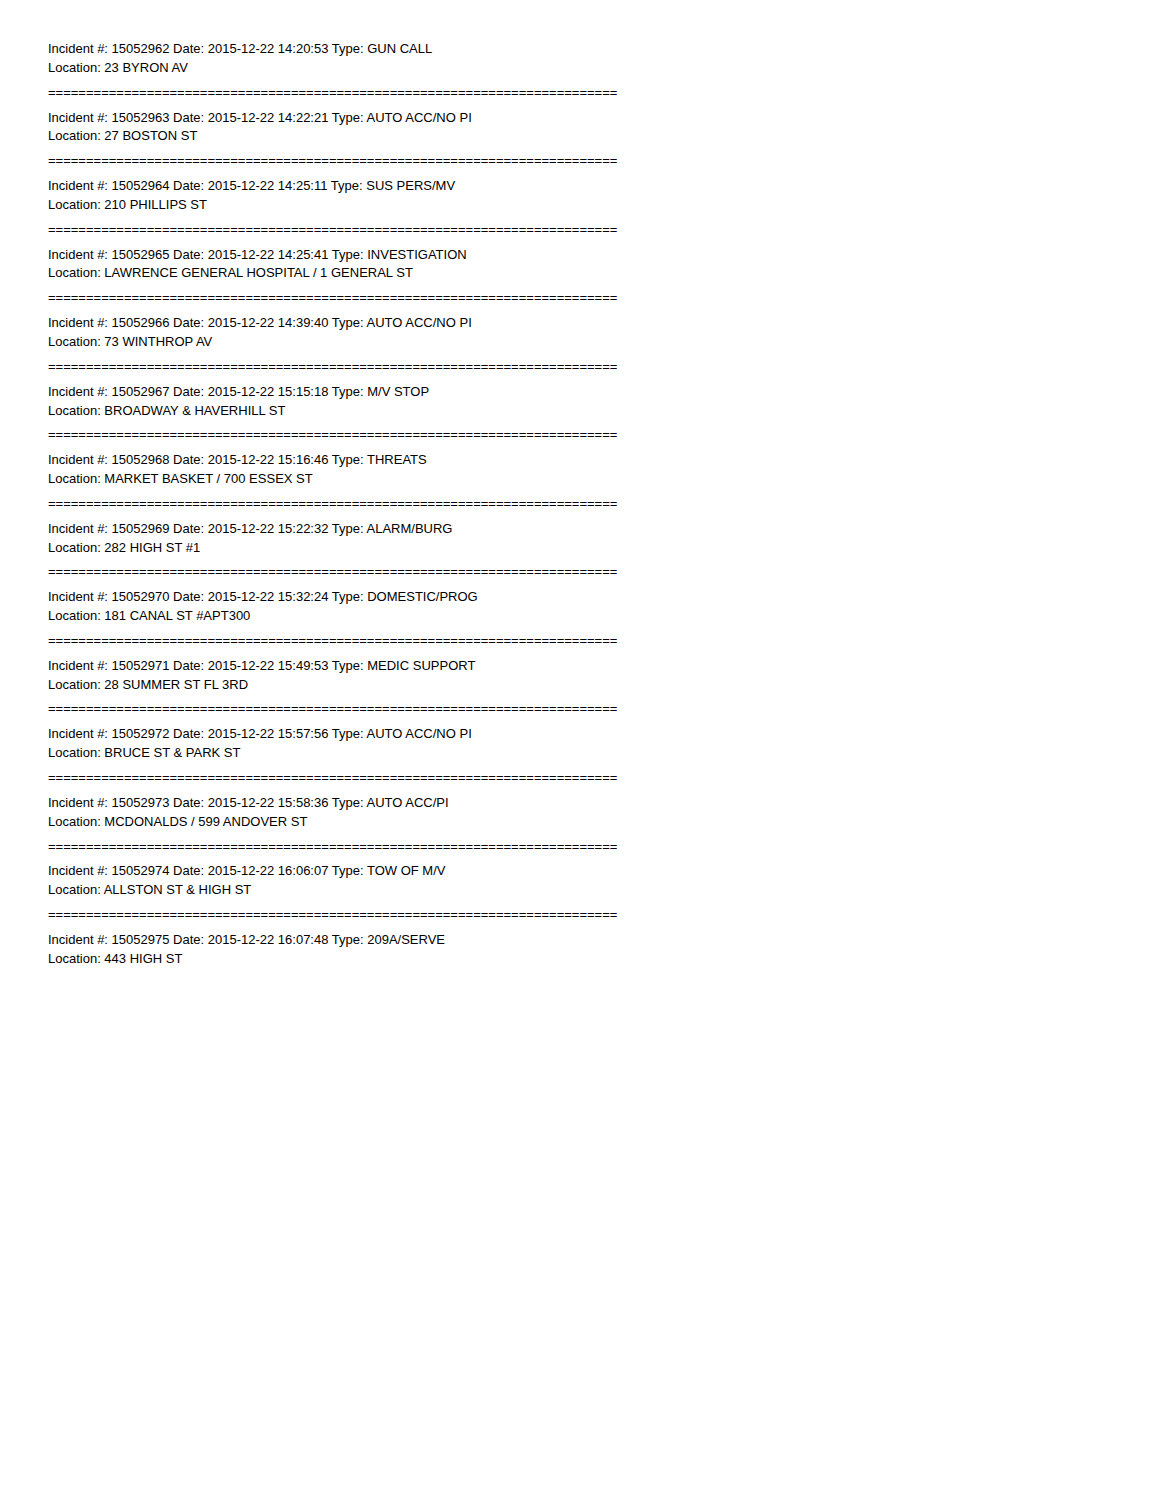Incident #: 15052962 Date: 2015-12-22 14:20:53 Type: GUN CALL
Location: 23 BYRON AV
===========================================================================
Incident #: 15052963 Date: 2015-12-22 14:22:21 Type: AUTO ACC/NO PI
Location: 27 BOSTON ST
===========================================================================
Incident #: 15052964 Date: 2015-12-22 14:25:11 Type: SUS PERS/MV
Location: 210 PHILLIPS ST
===========================================================================
Incident #: 15052965 Date: 2015-12-22 14:25:41 Type: INVESTIGATION
Location: LAWRENCE GENERAL HOSPITAL / 1 GENERAL ST
===========================================================================
Incident #: 15052966 Date: 2015-12-22 14:39:40 Type: AUTO ACC/NO PI
Location: 73 WINTHROP AV
===========================================================================
Incident #: 15052967 Date: 2015-12-22 15:15:18 Type: M/V STOP
Location: BROADWAY & HAVERHILL ST
===========================================================================
Incident #: 15052968 Date: 2015-12-22 15:16:46 Type: THREATS
Location: MARKET BASKET / 700 ESSEX ST
===========================================================================
Incident #: 15052969 Date: 2015-12-22 15:22:32 Type: ALARM/BURG
Location: 282 HIGH ST #1
===========================================================================
Incident #: 15052970 Date: 2015-12-22 15:32:24 Type: DOMESTIC/PROG
Location: 181 CANAL ST #APT300
===========================================================================
Incident #: 15052971 Date: 2015-12-22 15:49:53 Type: MEDIC SUPPORT
Location: 28 SUMMER ST FL 3RD
===========================================================================
Incident #: 15052972 Date: 2015-12-22 15:57:56 Type: AUTO ACC/NO PI
Location: BRUCE ST & PARK ST
===========================================================================
Incident #: 15052973 Date: 2015-12-22 15:58:36 Type: AUTO ACC/PI
Location: MCDONALDS / 599 ANDOVER ST
===========================================================================
Incident #: 15052974 Date: 2015-12-22 16:06:07 Type: TOW OF M/V
Location: ALLSTON ST & HIGH ST
===========================================================================
Incident #: 15052975 Date: 2015-12-22 16:07:48 Type: 209A/SERVE
Location: 443 HIGH ST